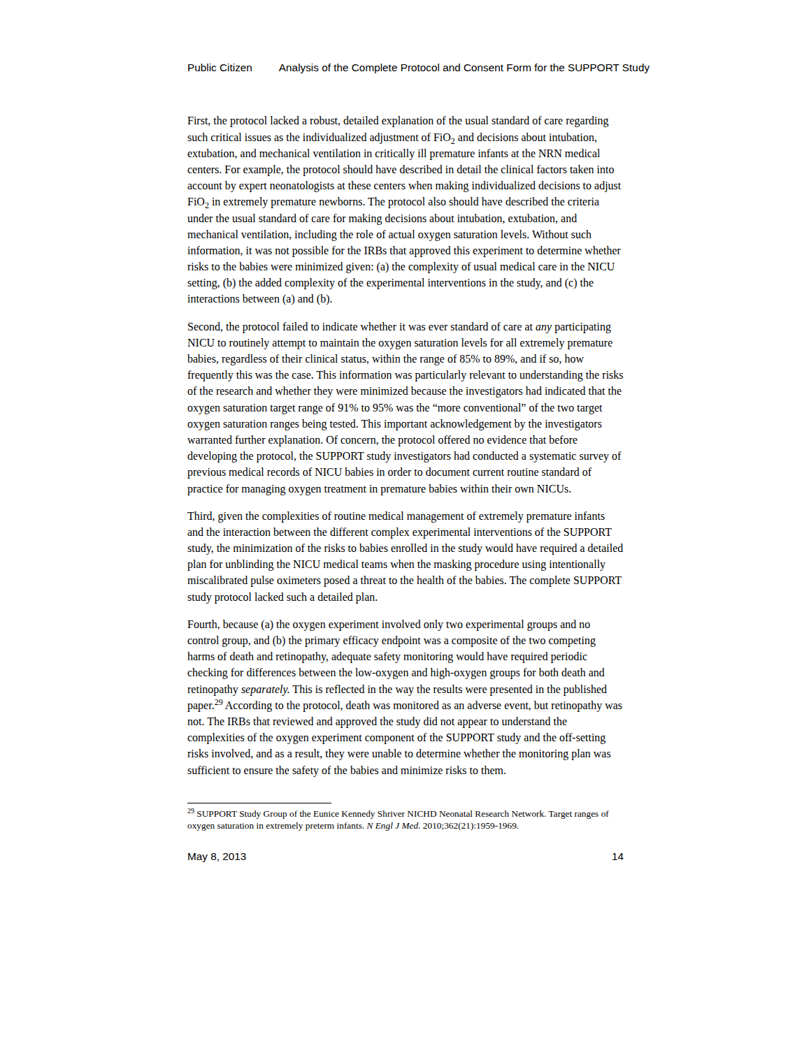Public Citizen Analysis of the Complete Protocol and Consent Form for the SUPPORT Study
First, the protocol lacked a robust, detailed explanation of the usual standard of care regarding such critical issues as the individualized adjustment of FiO2 and decisions about intubation, extubation, and mechanical ventilation in critically ill premature infants at the NRN medical centers. For example, the protocol should have described in detail the clinical factors taken into account by expert neonatologists at these centers when making individualized decisions to adjust FiO2 in extremely premature newborns. The protocol also should have described the criteria under the usual standard of care for making decisions about intubation, extubation, and mechanical ventilation, including the role of actual oxygen saturation levels. Without such information, it was not possible for the IRBs that approved this experiment to determine whether risks to the babies were minimized given: (a) the complexity of usual medical care in the NICU setting, (b) the added complexity of the experimental interventions in the study, and (c) the interactions between (a) and (b).
Second, the protocol failed to indicate whether it was ever standard of care at any participating NICU to routinely attempt to maintain the oxygen saturation levels for all extremely premature babies, regardless of their clinical status, within the range of 85% to 89%, and if so, how frequently this was the case. This information was particularly relevant to understanding the risks of the research and whether they were minimized because the investigators had indicated that the oxygen saturation target range of 91% to 95% was the “more conventional” of the two target oxygen saturation ranges being tested. This important acknowledgement by the investigators warranted further explanation. Of concern, the protocol offered no evidence that before developing the protocol, the SUPPORT study investigators had conducted a systematic survey of previous medical records of NICU babies in order to document current routine standard of practice for managing oxygen treatment in premature babies within their own NICUs.
Third, given the complexities of routine medical management of extremely premature infants and the interaction between the different complex experimental interventions of the SUPPORT study, the minimization of the risks to babies enrolled in the study would have required a detailed plan for unblinding the NICU medical teams when the masking procedure using intentionally miscalibrated pulse oximeters posed a threat to the health of the babies. The complete SUPPORT study protocol lacked such a detailed plan.
Fourth, because (a) the oxygen experiment involved only two experimental groups and no control group, and (b) the primary efficacy endpoint was a composite of the two competing harms of death and retinopathy, adequate safety monitoring would have required periodic checking for differences between the low-oxygen and high-oxygen groups for both death and retinopathy separately. This is reflected in the way the results were presented in the published paper.29 According to the protocol, death was monitored as an adverse event, but retinopathy was not. The IRBs that reviewed and approved the study did not appear to understand the complexities of the oxygen experiment component of the SUPPORT study and the off-setting risks involved, and as a result, they were unable to determine whether the monitoring plan was sufficient to ensure the safety of the babies and minimize risks to them.
29 SUPPORT Study Group of the Eunice Kennedy Shriver NICHD Neonatal Research Network. Target ranges of oxygen saturation in extremely preterm infants. N Engl J Med. 2010;362(21):1959-1969.
May 8, 2013 14